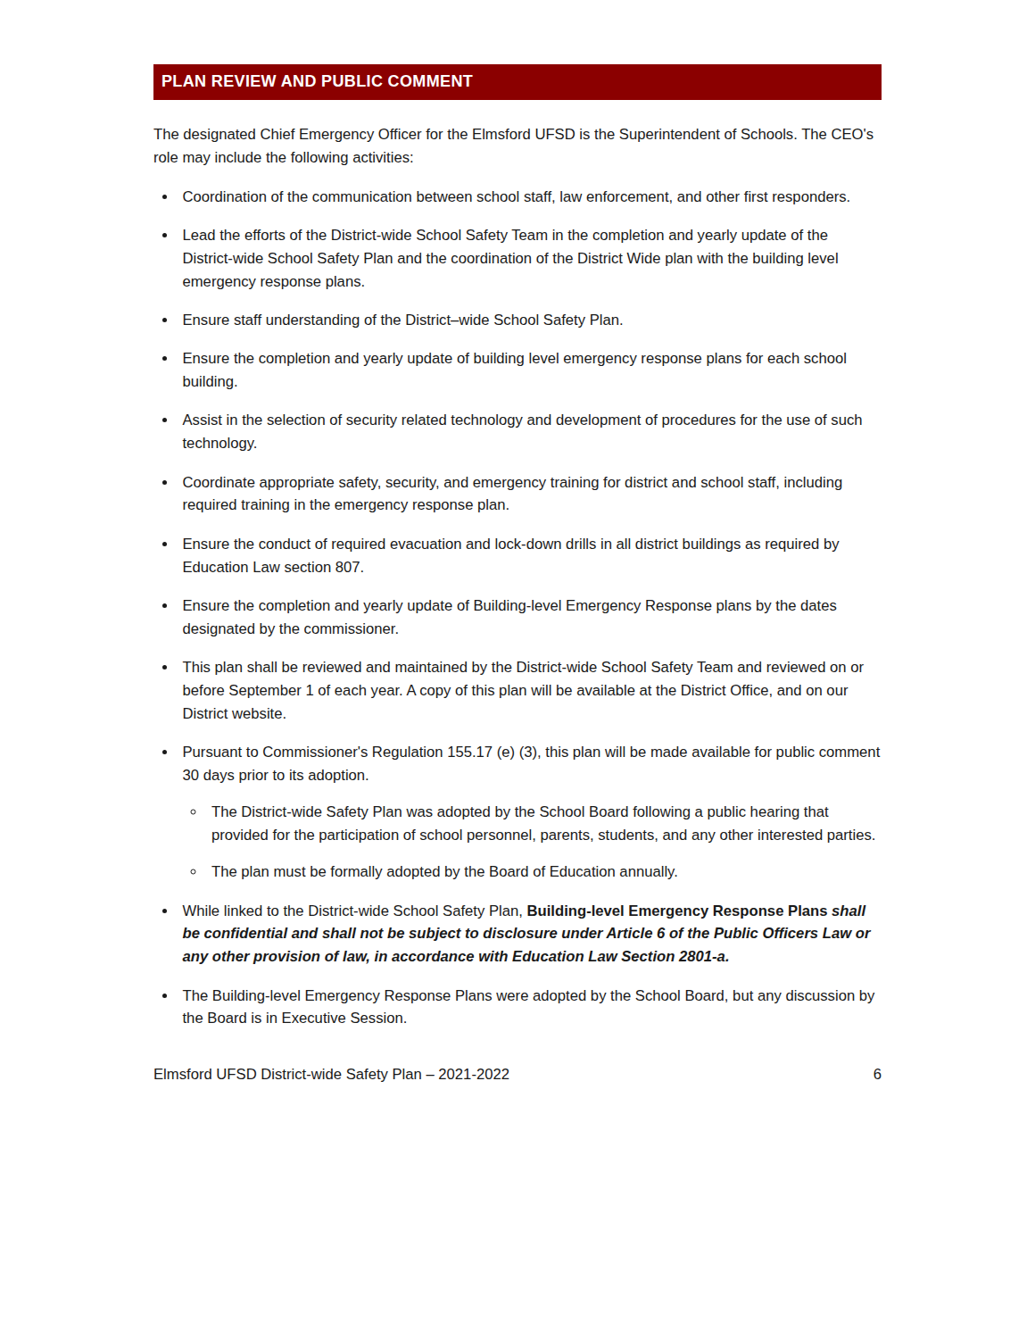PLAN REVIEW AND PUBLIC COMMENT
The designated Chief Emergency Officer for the Elmsford UFSD is the Superintendent of Schools. The CEO's role may include the following activities:
Coordination of the communication between school staff, law enforcement, and other first responders.
Lead the efforts of the District-wide School Safety Team in the completion and yearly update of the District-wide School Safety Plan and the coordination of the District Wide plan with the building level emergency response plans.
Ensure staff understanding of the District–wide School Safety Plan.
Ensure the completion and yearly update of building level emergency response plans for each school building.
Assist in the selection of security related technology and development of procedures for the use of such technology.
Coordinate appropriate safety, security, and emergency training for district and school staff, including required training in the emergency response plan.
Ensure the conduct of required evacuation and lock-down drills in all district buildings as required by Education Law section 807.
Ensure the completion and yearly update of Building-level Emergency Response plans by the dates designated by the commissioner.
This plan shall be reviewed and maintained by the District-wide School Safety Team and reviewed on or before September 1 of each year. A copy of this plan will be available at the District Office, and on our District website.
Pursuant to Commissioner's Regulation 155.17 (e) (3), this plan will be made available for public comment 30 days prior to its adoption.
The District-wide Safety Plan was adopted by the School Board following a public hearing that provided for the participation of school personnel, parents, students, and any other interested parties.
The plan must be formally adopted by the Board of Education annually.
While linked to the District-wide School Safety Plan, Building-level Emergency Response Plans shall be confidential and shall not be subject to disclosure under Article 6 of the Public Officers Law or any other provision of law, in accordance with Education Law Section 2801-a.
The Building-level Emergency Response Plans were adopted by the School Board, but any discussion by the Board is in Executive Session.
Elmsford UFSD District-wide Safety Plan – 2021-2022 6